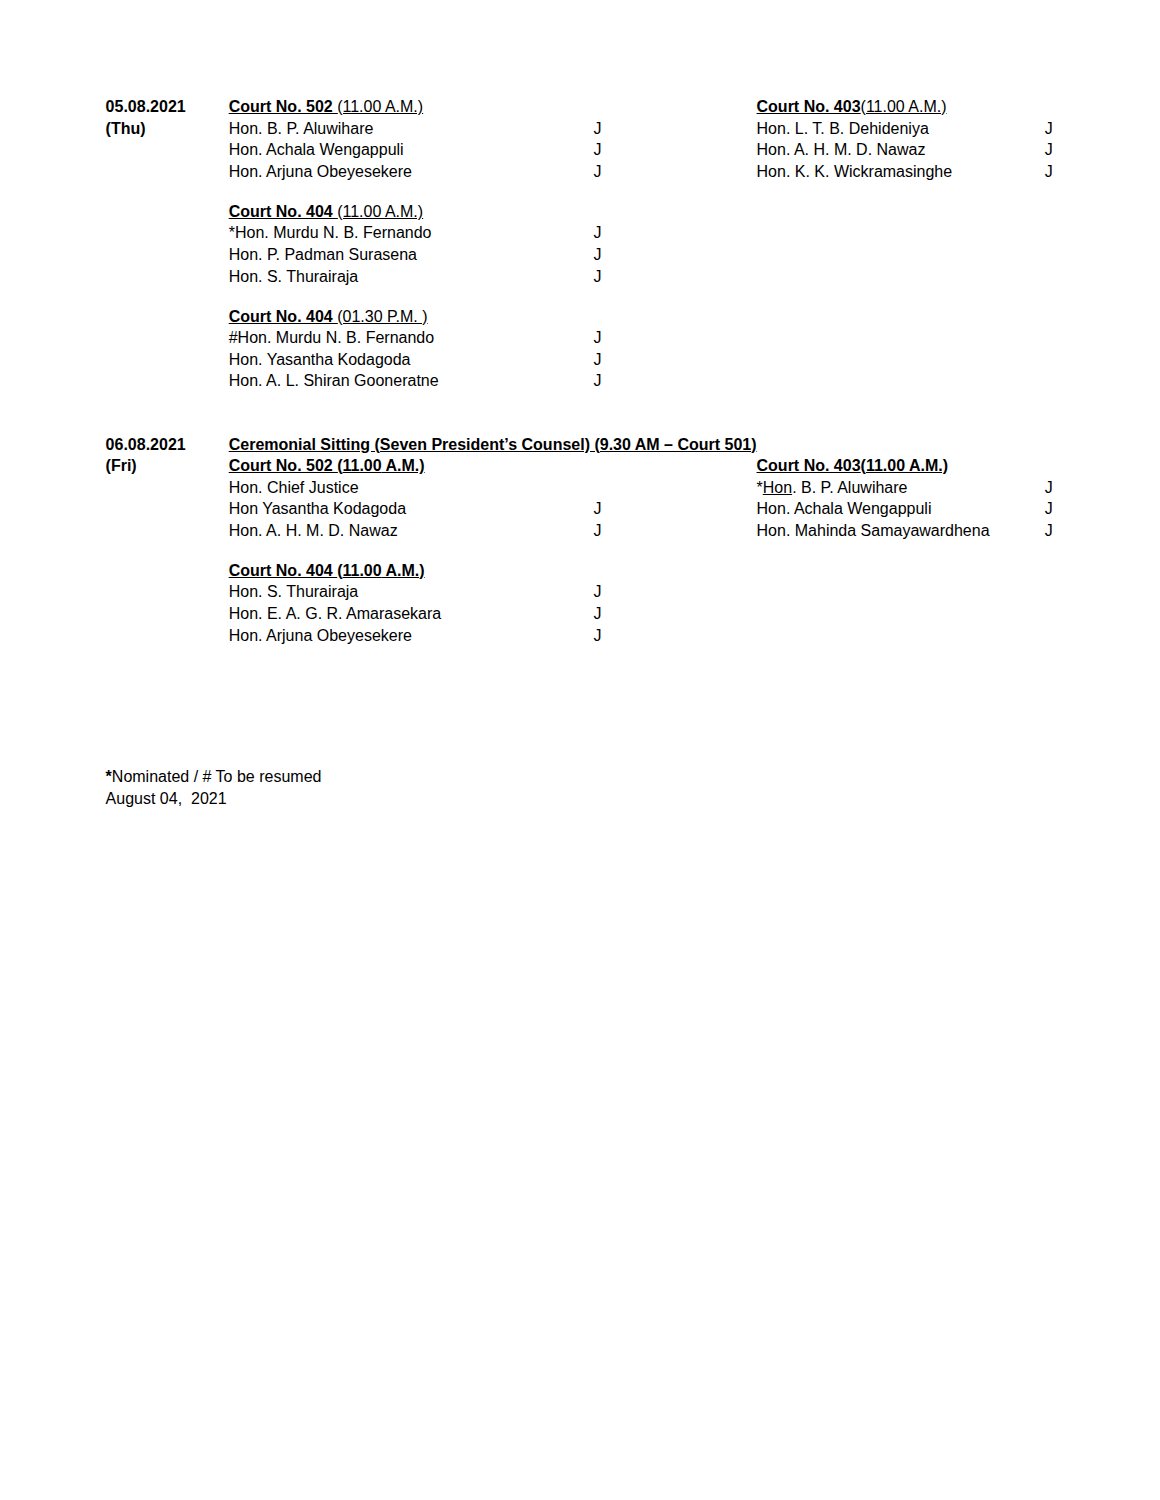| 05.08.2021 (Thu) | Court No. 502 (11.00 A.M.) Hon. B. P. Aluwihare J Hon. Achala Wengappuli J Hon. Arjuna Obeyesekere J Court No. 404 (11.00 A.M.) *Hon. Murdu N. B. Fernando J Hon. P. Padman Surasena J Hon. S. Thurairaja J Court No. 404 (01.30 P.M. ) #Hon. Murdu N. B. Fernando J Hon. Yasantha Kodagoda J Hon. A. L. Shiran Gooneratne J | Court No. 403 (11.00 A.M.) Hon. L. T. B. Dehideniya J Hon. A. H. M. D. Nawaz J Hon. K. K. Wickramasinghe J |
| 06.08.2021 (Fri) | Ceremonial Sitting (Seven President’s Counsel) (9.30 AM – Court 501) Court No. 502 ( 11.00 A.M.) Hon. Chief Justice Hon Yasantha Kodagoda J Hon. A. H. M. D. Nawaz J Court No. 404 ( 11.00 A.M.) Hon. S. Thurairaja J Hon. E. A. G. R. Amarasekara J Hon. Arjuna Obeyesekere J | Court No. 403 ( 11.00 A.M.) * Hon . B. P. Aluwihare J Hon. Achala Wengappuli J Hon. Mahinda Samayawardhena J |
*Nominated / # To be resumed
August 04, 2021